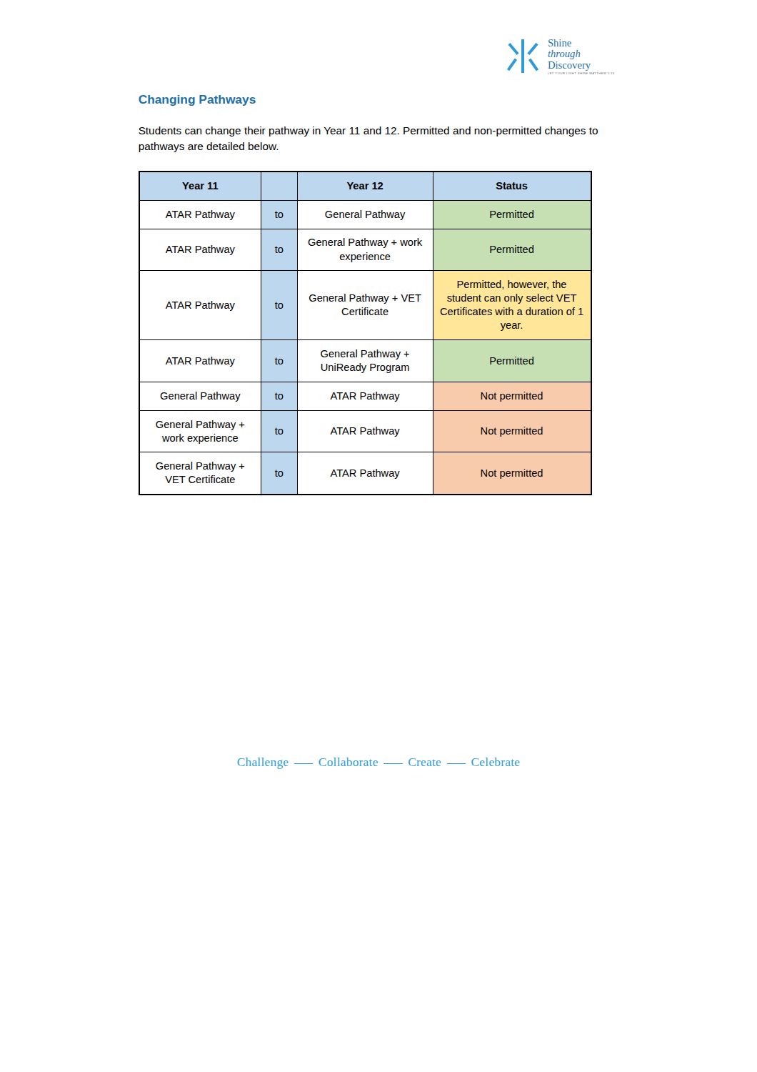Shine
through
Discovery
LET YOUR LIGHT SHINE MATTHEW 5:16
Changing Pathways
Students can change their pathway in Year 11 and 12. Permitted and non-permitted changes to pathways are detailed below.
| Year 11 | | Year 12 | Status |
| --- | --- | --- | --- |
| ATAR Pathway | to | General Pathway | Permitted |
| ATAR Pathway | to | General Pathway + work experience | Permitted |
| ATAR Pathway | to | General Pathway + VET Certificate | Permitted, however, the student can only select VET Certificates with a duration of 1 year. |
| ATAR Pathway | to | General Pathway + UniReady Program | Permitted |
| General Pathway | to | ATAR Pathway | Not permitted |
| General Pathway + work experience | to | ATAR Pathway | Not permitted |
| General Pathway + VET Certificate | to | ATAR Pathway | Not permitted |
Challenge Collaborate Create Celebrate